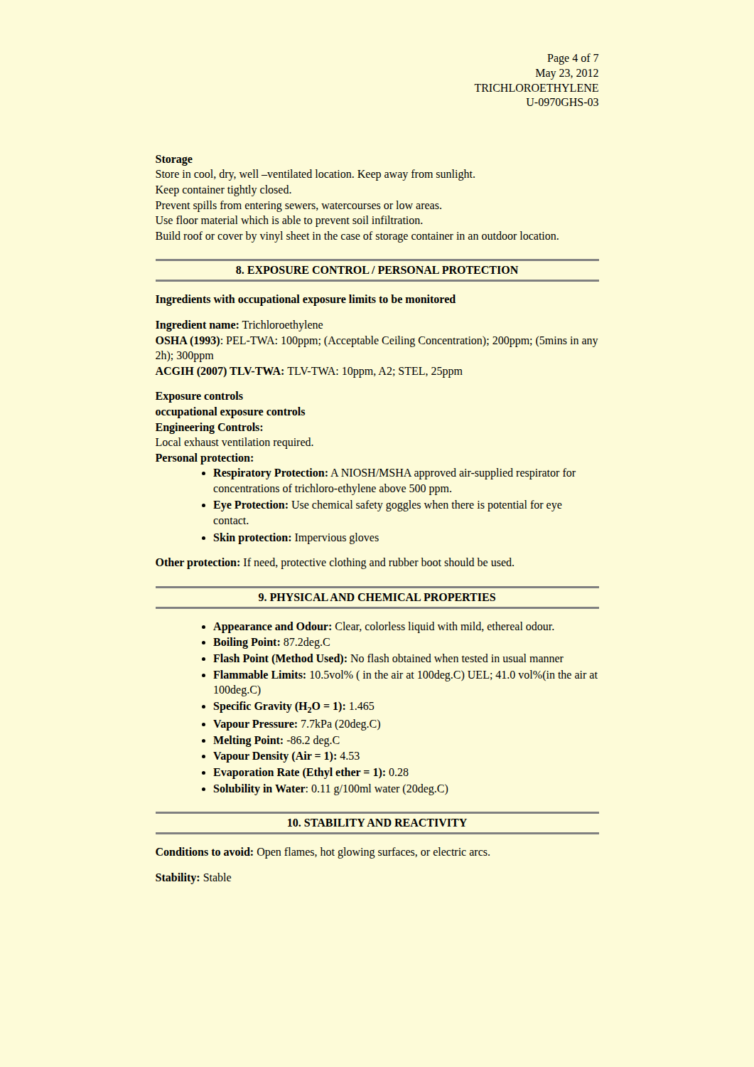Page 4 of 7
May 23, 2012
TRICHLOROETHYLENE
U-0970GHS-03
Storage
Store in cool, dry, well –ventilated location. Keep away from sunlight.
Keep container tightly closed.
Prevent spills from entering sewers, watercourses or low areas.
Use floor material which is able to prevent soil infiltration.
Build roof or cover by vinyl sheet in the case of storage container in an outdoor location.
8. EXPOSURE CONTROL / PERSONAL PROTECTION
Ingredients with occupational exposure limits to be monitored
Ingredient name: Trichloroethylene
OSHA (1993): PEL-TWA: 100ppm; (Acceptable Ceiling Concentration); 200ppm; (5mins in any 2h); 300ppm
ACGIH (2007) TLV-TWA: TLV-TWA: 10ppm, A2; STEL, 25ppm
Exposure controls
occupational exposure controls
Engineering Controls:
Local exhaust ventilation required.
Personal protection:
Respiratory Protection: A NIOSH/MSHA approved air-supplied respirator for concentrations of trichloro-ethylene above 500 ppm.
Eye Protection: Use chemical safety goggles when there is potential for eye contact.
Skin protection: Impervious gloves
Other protection: If need, protective clothing and rubber boot should be used.
9. PHYSICAL AND CHEMICAL PROPERTIES
Appearance and Odour: Clear, colorless liquid with mild, ethereal odour.
Boiling Point: 87.2deg.C
Flash Point (Method Used): No flash obtained when tested in usual manner
Flammable Limits: 10.5vol% ( in the air at 100deg.C) UEL; 41.0 vol%(in the air at 100deg.C)
Specific Gravity (H2O = 1): 1.465
Vapour Pressure: 7.7kPa (20deg.C)
Melting Point: -86.2 deg.C
Vapour Density (Air = 1): 4.53
Evaporation Rate (Ethyl ether = 1): 0.28
Solubility in Water: 0.11 g/100ml water (20deg.C)
10. STABILITY AND REACTIVITY
Conditions to avoid: Open flames, hot glowing surfaces, or electric arcs.
Stability: Stable